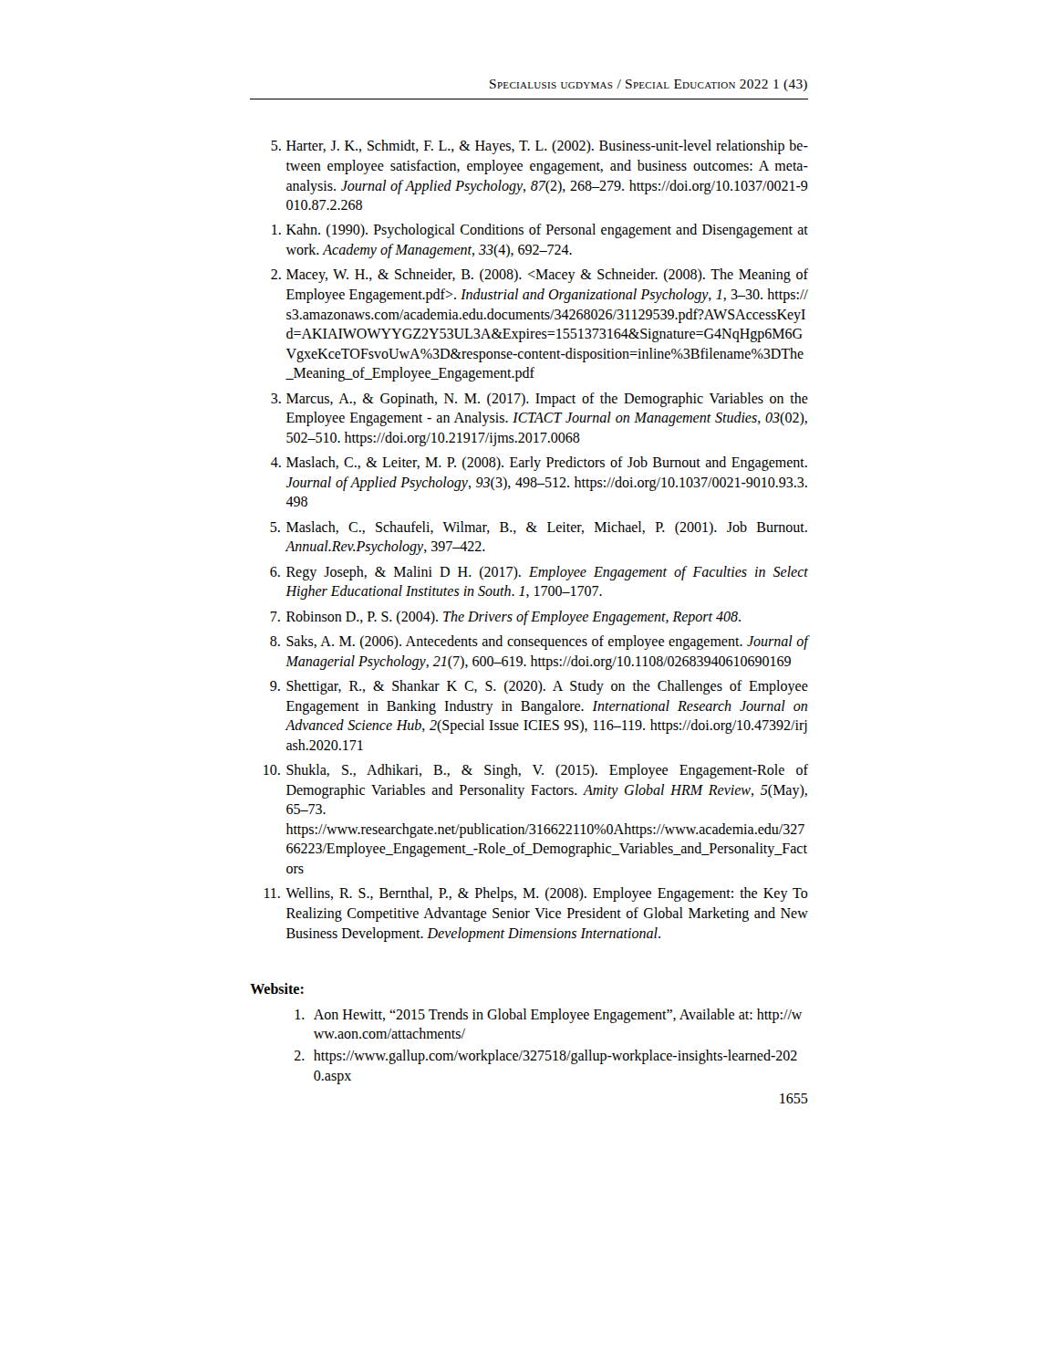Specialusis ugdymas / Special Education 2022 1 (43)
Harter, J. K., Schmidt, F. L., & Hayes, T. L. (2002). Business-unit-level relationship between employee satisfaction, employee engagement, and business outcomes: A meta-analysis. Journal of Applied Psychology, 87(2), 268–279. https://doi.org/10.1037/0021-9010.87.2.268
Kahn. (1990). Psychological Conditions of Personal engagement and Disengagement at work. Academy of Management, 33(4), 692–724.
Macey, W. H., & Schneider, B. (2008). <Macey & Schneider. (2008). The Meaning of Employee Engagement.pdf>. Industrial and Organizational Psychology, 1, 3–30. https://s3.amazonaws.com/academia.edu.documents/34268026/31129539.pdf?AWSAccessKeyId=AKIAIWOWYYGZ2Y53UL3A&Expires=1551373164&Signature=G4NqHgp6M6GVgxeKceTOFsvoUwA%3D&response-content-disposition=inline%3Bfilename%3DThe_Meaning_of_Employee_Engagement.pdf
Marcus, A., & Gopinath, N. M. (2017). Impact of the Demographic Variables on the Employee Engagement - an Analysis. ICTACT Journal on Management Studies, 03(02), 502–510. https://doi.org/10.21917/ijms.2017.0068
Maslach, C., & Leiter, M. P. (2008). Early Predictors of Job Burnout and Engagement. Journal of Applied Psychology, 93(3), 498–512. https://doi.org/10.1037/0021-9010.93.3.498
Maslach, C., Schaufeli, Wilmar, B., & Leiter, Michael, P. (2001). Job Burnout. Annual.Rev.Psychology, 397–422.
Regy Joseph, & Malini D H. (2017). Employee Engagement of Faculties in Select Higher Educational Institutes in South. 1, 1700–1707.
Robinson D., P. S. (2004). The Drivers of Employee Engagement, Report 408.
Saks, A. M. (2006). Antecedents and consequences of employee engagement. Journal of Managerial Psychology, 21(7), 600–619. https://doi.org/10.1108/02683940610690169
Shettigar, R., & Shankar K C, S. (2020). A Study on the Challenges of Employee Engagement in Banking Industry in Bangalore. International Research Journal on Advanced Science Hub, 2(Special Issue ICIES 9S), 116–119. https://doi.org/10.47392/irjash.2020.171
Shukla, S., Adhikari, B., & Singh, V. (2015). Employee Engagement-Role of Demographic Variables and Personality Factors. Amity Global HRM Review, 5(May), 65–73.
https://www.researchgate.net/publication/316622110%0Ahttps://www.academia.edu/32766223/Employee_Engagement_-Role_of_Demographic_Variables_and_Personality_Factors
Wellins, R. S., Bernthal, P., & Phelps, M. (2008). Employee Engagement: the Key To Realizing Competitive Advantage Senior Vice President of Global Marketing and New Business Development. Development Dimensions International.
Website:
Aon Hewitt, “2015 Trends in Global Employee Engagement”, Available at: http://www.aon.com/attachments/
https://www.gallup.com/workplace/327518/gallup-workplace-insights-learned-2020.aspx
1655